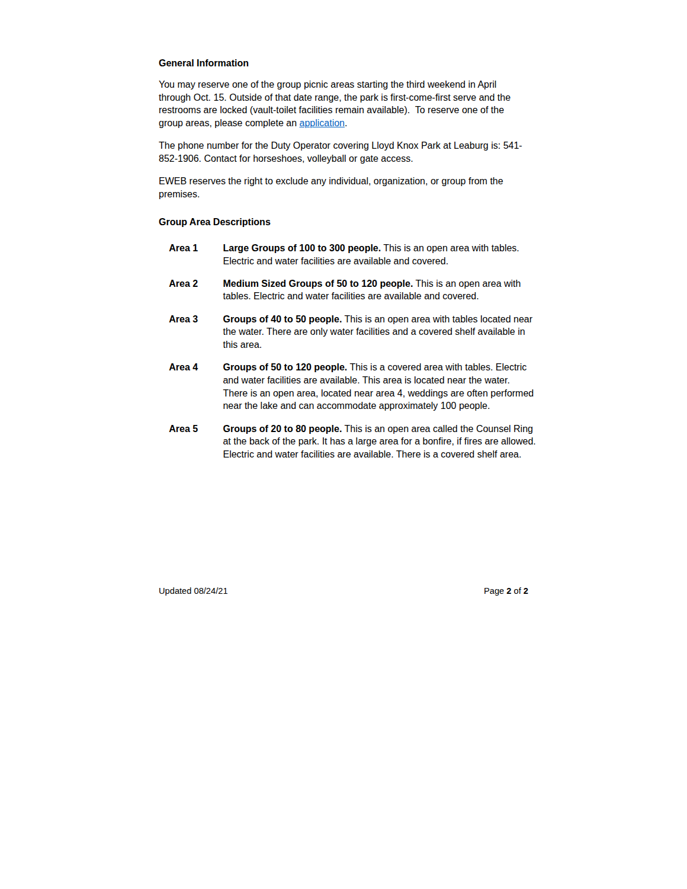General Information
You may reserve one of the group picnic areas starting the third weekend in April through Oct. 15. Outside of that date range, the park is first-come-first serve and the restrooms are locked (vault-toilet facilities remain available). To reserve one of the group areas, please complete an application.
The phone number for the Duty Operator covering Lloyd Knox Park at Leaburg is: 541-852-1906. Contact for horseshoes, volleyball or gate access.
EWEB reserves the right to exclude any individual, organization, or group from the premises.
Group Area Descriptions
| Area 1 | Large Groups of 100 to 300 people. This is an open area with tables. Electric and water facilities are available and covered. |
| Area 2 | Medium Sized Groups of 50 to 120 people. This is an open area with tables. Electric and water facilities are available and covered. |
| Area 3 | Groups of 40 to 50 people. This is an open area with tables located near the water. There are only water facilities and a covered shelf available in this area. |
| Area 4 | Groups of 50 to 120 people. This is a covered area with tables. Electric and water facilities are available. This area is located near the water. There is an open area, located near area 4, weddings are often performed near the lake and can accommodate approximately 100 people. |
| Area 5 | Groups of 20 to 80 people. This is an open area called the Counsel Ring at the back of the park. It has a large area for a bonfire, if fires are allowed. Electric and water facilities are available. There is a covered shelf area. |
Updated 08/24/21
Page 2 of 2